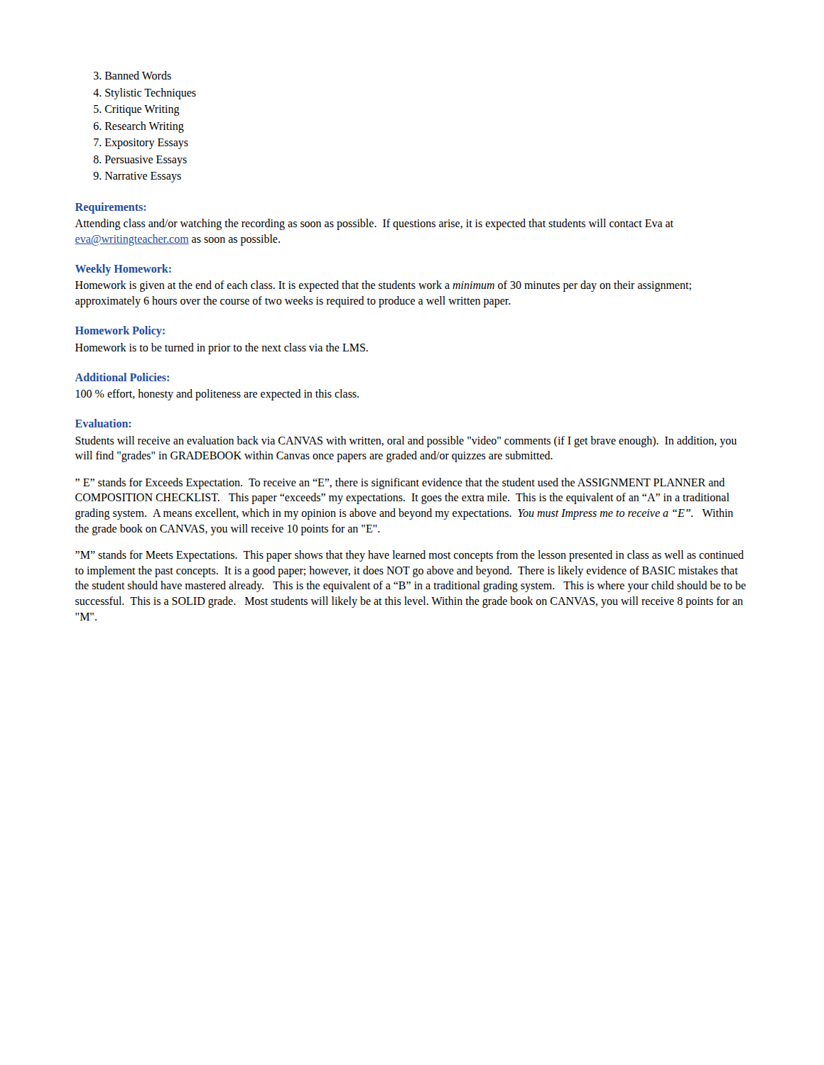Banned Words
Stylistic Techniques
Critique Writing
Research Writing
Expository Essays
Persuasive Essays
Narrative Essays
Requirements:
Attending class and/or watching the recording as soon as possible. If questions arise, it is expected that students will contact Eva at eva@writingteacher.com as soon as possible.
Weekly Homework:
Homework is given at the end of each class. It is expected that the students work a minimum of 30 minutes per day on their assignment; approximately 6 hours over the course of two weeks is required to produce a well written paper.
Homework Policy:
Homework is to be turned in prior to the next class via the LMS.
Additional Policies:
100 % effort, honesty and politeness are expected in this class.
Evaluation:
Students will receive an evaluation back via CANVAS with written, oral and possible "video" comments (if I get brave enough). In addition, you will find "grades" in GRADEBOOK within Canvas once papers are graded and/or quizzes are submitted.
” E” stands for Exceeds Expectation. To receive an “E”, there is significant evidence that the student used the ASSIGNMENT PLANNER and COMPOSITION CHECKLIST. This paper “exceeds” my expectations. It goes the extra mile. This is the equivalent of an “A” in a traditional grading system. A means excellent, which in my opinion is above and beyond my expectations. You must Impress me to receive a “E”. Within the grade book on CANVAS, you will receive 10 points for an "E".
”M” stands for Meets Expectations. This paper shows that they have learned most concepts from the lesson presented in class as well as continued to implement the past concepts. It is a good paper; however, it does NOT go above and beyond. There is likely evidence of BASIC mistakes that the student should have mastered already. This is the equivalent of a “B” in a traditional grading system. This is where your child should be to be successful. This is a SOLID grade. Most students will likely be at this level. Within the grade book on CANVAS, you will receive 8 points for an "M".